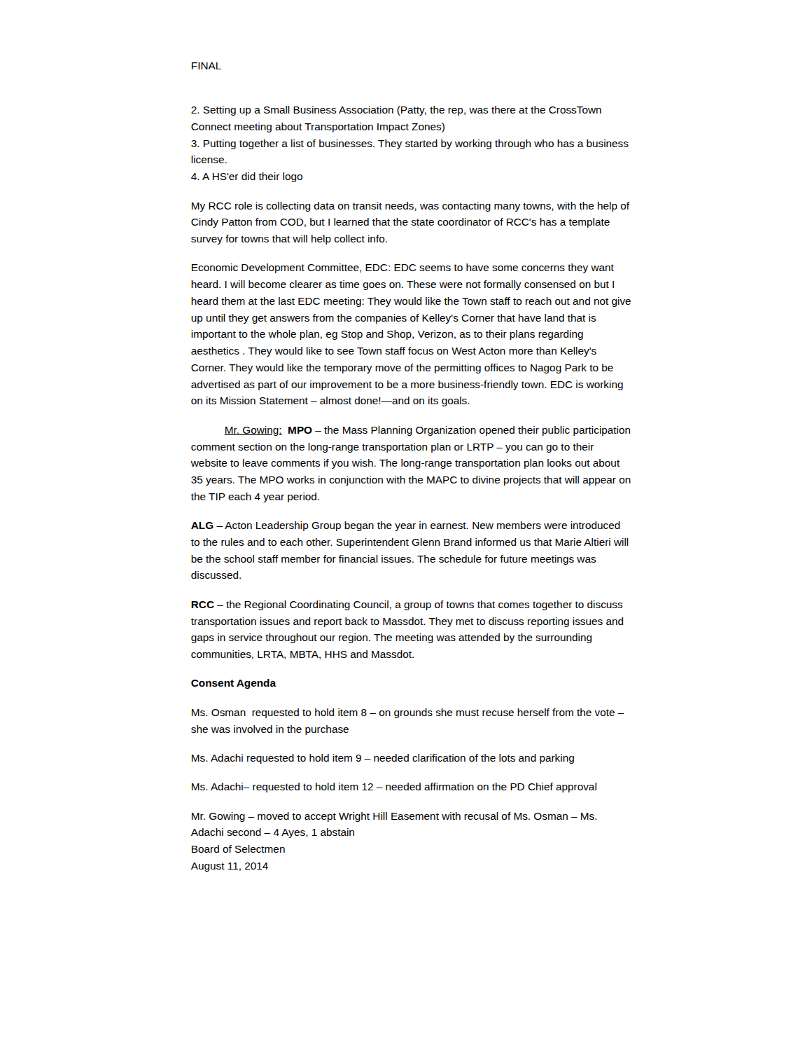FINAL
2. Setting up a Small Business Association (Patty, the rep, was there at the CrossTown Connect meeting about Transportation Impact Zones)
3. Putting together a list of businesses. They started by working through who has a business license.
4. A HS'er did their logo
My RCC role is collecting data on transit needs, was contacting many towns, with the help of Cindy Patton from COD, but I learned that the state coordinator of RCC's has a template survey for towns that will help collect info.
Economic Development Committee, EDC: EDC seems to have some concerns they want heard. I will become clearer as time goes on. These were not formally consensed on but I heard them at the last EDC meeting: They would like the Town staff to reach out and not give up until they get answers from the companies of Kelley's Corner that have land that is important to the whole plan, eg Stop and Shop, Verizon, as to their plans regarding aesthetics . They would like to see Town staff focus on West Acton more than Kelley's Corner. They would like the temporary move of the permitting offices to Nagog Park to be advertised as part of our improvement to be a more business-friendly town. EDC is working on its Mission Statement – almost done!—and on its goals.
Mr. Gowing: MPO – the Mass Planning Organization opened their public participation comment section on the long-range transportation plan or LRTP – you can go to their website to leave comments if you wish. The long-range transportation plan looks out about 35 years. The MPO works in conjunction with the MAPC to divine projects that will appear on the TIP each 4 year period.
ALG – Acton Leadership Group began the year in earnest. New members were introduced to the rules and to each other. Superintendent Glenn Brand informed us that Marie Altieri will be the school staff member for financial issues. The schedule for future meetings was discussed.
RCC – the Regional Coordinating Council, a group of towns that comes together to discuss transportation issues and report back to Massdot. They met to discuss reporting issues and gaps in service throughout our region. The meeting was attended by the surrounding communities, LRTA, MBTA, HHS and Massdot.
Consent Agenda
Ms. Osman requested to hold item 8 – on grounds she must recuse herself from the vote – she was involved in the purchase
Ms. Adachi requested to hold item 9 – needed clarification of the lots and parking
Ms. Adachi– requested to hold item 12 – needed affirmation on the PD Chief approval
Mr. Gowing – moved to accept Wright Hill Easement with recusal of Ms. Osman – Ms. Adachi second – 4 Ayes, 1 abstain
Board of Selectmen
August 11, 2014